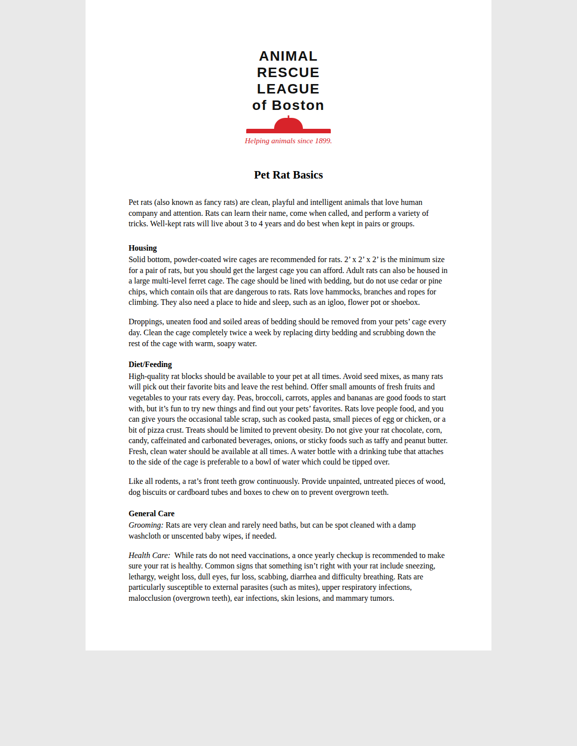Animal
Rescue
League
of Boston
Helping animals since 1899.
Pet Rat Basics
Pet rats (also known as fancy rats) are clean, playful and intelligent animals that love human company and attention. Rats can learn their name, come when called, and perform a variety of tricks. Well-kept rats will live about 3 to 4 years and do best when kept in pairs or groups.
Housing
Solid bottom, powder-coated wire cages are recommended for rats. 2’ x 2’ x 2’ is the minimum size for a pair of rats, but you should get the largest cage you can afford. Adult rats can also be housed in a large multi-level ferret cage. The cage should be lined with bedding, but do not use cedar or pine chips, which contain oils that are dangerous to rats. Rats love hammocks, branches and ropes for climbing. They also need a place to hide and sleep, such as an igloo, flower pot or shoebox.
Droppings, uneaten food and soiled areas of bedding should be removed from your pets’ cage every day. Clean the cage completely twice a week by replacing dirty bedding and scrubbing down the rest of the cage with warm, soapy water.
Diet/Feeding
High-quality rat blocks should be available to your pet at all times. Avoid seed mixes, as many rats will pick out their favorite bits and leave the rest behind. Offer small amounts of fresh fruits and vegetables to your rats every day. Peas, broccoli, carrots, apples and bananas are good foods to start with, but it’s fun to try new things and find out your pets’ favorites. Rats love people food, and you can give yours the occasional table scrap, such as cooked pasta, small pieces of egg or chicken, or a bit of pizza crust. Treats should be limited to prevent obesity. Do not give your rat chocolate, corn, candy, caffeinated and carbonated beverages, onions, or sticky foods such as taffy and peanut butter. Fresh, clean water should be available at all times. A water bottle with a drinking tube that attaches to the side of the cage is preferable to a bowl of water which could be tipped over.
Like all rodents, a rat’s front teeth grow continuously. Provide unpainted, untreated pieces of wood, dog biscuits or cardboard tubes and boxes to chew on to prevent overgrown teeth.
General Care
Grooming: Rats are very clean and rarely need baths, but can be spot cleaned with a damp washcloth or unscented baby wipes, if needed.
Health Care: While rats do not need vaccinations, a once yearly checkup is recommended to make sure your rat is healthy. Common signs that something isn’t right with your rat include sneezing, lethargy, weight loss, dull eyes, fur loss, scabbing, diarrhea and difficulty breathing. Rats are particularly susceptible to external parasites (such as mites), upper respiratory infections, malocclusion (overgrown teeth), ear infections, skin lesions, and mammary tumors.